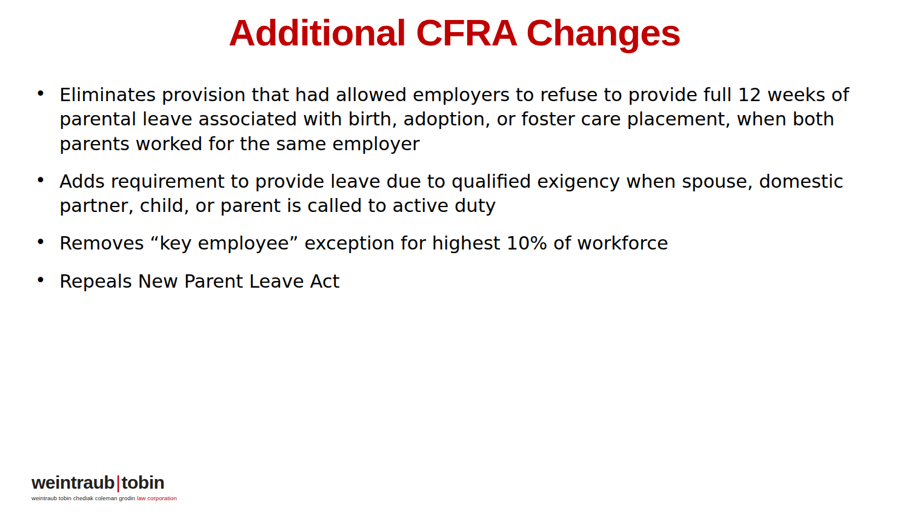Additional CFRA Changes
Eliminates provision that had allowed employers to refuse to provide full 12 weeks of parental leave associated with birth, adoption, or foster care placement, when both parents worked for the same employer
Adds requirement to provide leave due to qualified exigency when spouse, domestic partner, child, or parent is called to active duty
Removes “key employee” exception for highest 10% of workforce
Repeals New Parent Leave Act
weintraub|tobin
weintraub tobin chediak coleman grodin law corporation